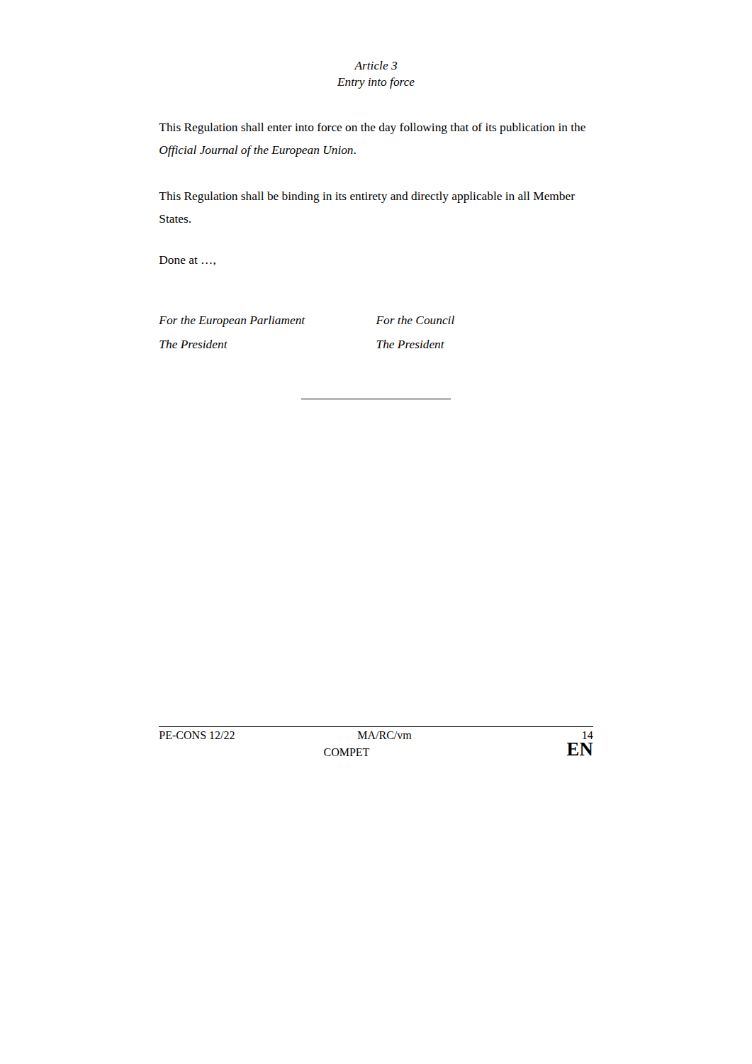Article 3
Entry into force
This Regulation shall enter into force on the day following that of its publication in the Official Journal of the European Union.
This Regulation shall be binding in its entirety and directly applicable in all Member States.
Done at …,
| For the European Parliament | For the Council |
| The President | The President |
PE-CONS 12/22
MA/RC/vm
14
COMPET
EN